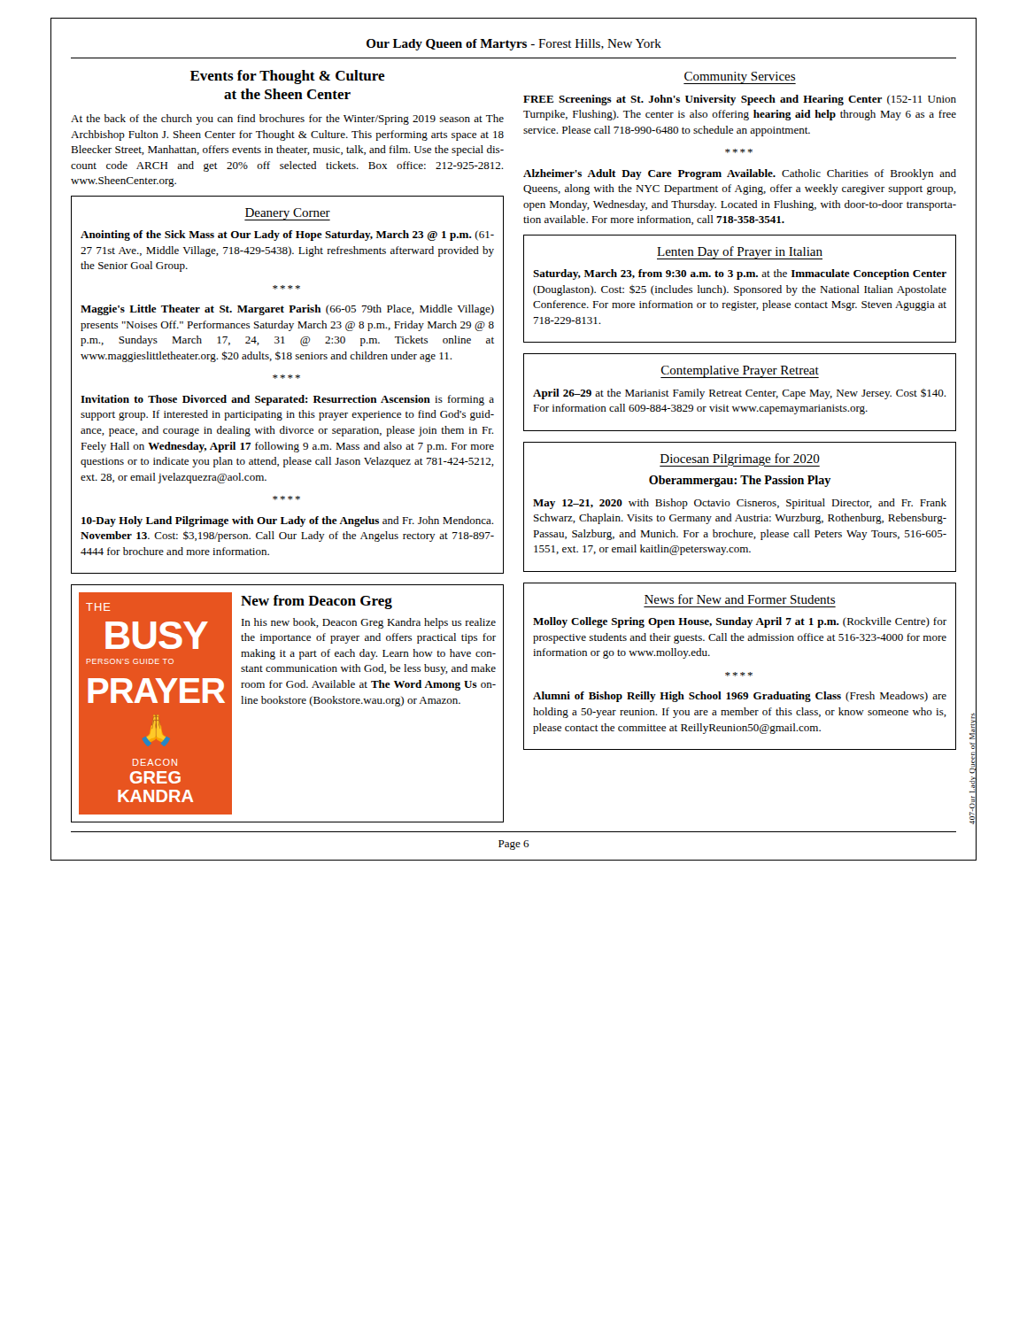Our Lady Queen of Martyrs - Forest Hills, New York
Events for Thought & Culture
at the Sheen Center
At the back of the church you can find brochures for the Winter/Spring 2019 season at The Archbishop Fulton J. Sheen Center for Thought & Culture. This performing arts space at 18 Bleecker Street, Manhattan, offers events in theater, music, talk, and film. Use the special discount code ARCH and get 20% off selected tickets. Box office: 212-925-2812. www.SheenCenter.org.
Deanery Corner
Anointing of the Sick Mass at Our Lady of Hope Saturday, March 23 @ 1 p.m. (61-27 71st Ave., Middle Village, 718-429-5438). Light refreshments afterward provided by the Senior Goal Group.
****
Maggie's Little Theater at St. Margaret Parish (66-05 79th Place, Middle Village) presents "Noises Off." Performances Saturday March 23 @ 8 p.m., Friday March 29 @ 8 p.m., Sundays March 17, 24, 31 @ 2:30 p.m. Tickets online at www.maggieslittletheater.org. $20 adults, $18 seniors and children under age 11.
****
Invitation to Those Divorced and Separated: Resurrection Ascension is forming a support group. If interested in participating in this prayer experience to find God's guidance, peace, and courage in dealing with divorce or separation, please join them in Fr. Feely Hall on Wednesday, April 17 following 9 a.m. Mass and also at 7 p.m. For more questions or to indicate you plan to attend, please call Jason Velazquez at 781-424-5212, ext. 28, or email jvelazquezra@aol.com.
****
10-Day Holy Land Pilgrimage with Our Lady of the Angelus and Fr. John Mendonca. November 13. Cost: $3,198/person. Call Our Lady of the Angelus rectory at 718-897-4444 for brochure and more information.
THE
BUSY
PERSON'S GUIDE TO
PRAYER
🙏
DEACON
GREG
KANDRA
New from Deacon Greg
In his new book, Deacon Greg Kandra helps us realize the importance of prayer and offers practical tips for making it a part of each day. Learn how to have constant communication with God, be less busy, and make room for God. Available at The Word Among Us online bookstore (Bookstore.wau.org) or Amazon.
Community Services
FREE Screenings at St. John's University Speech and Hearing Center (152-11 Union Turnpike, Flushing). The center is also offering hearing aid help through May 6 as a free service. Please call 718-990-6480 to schedule an appointment.
****
Alzheimer's Adult Day Care Program Available. Catholic Charities of Brooklyn and Queens, along with the NYC Department of Aging, offer a weekly caregiver support group, open Monday, Wednesday, and Thursday. Located in Flushing, with door-to-door transportation available. For more information, call 718-358-3541.
Lenten Day of Prayer in Italian
Saturday, March 23, from 9:30 a.m. to 3 p.m. at the Immaculate Conception Center (Douglaston). Cost: $25 (includes lunch). Sponsored by the National Italian Apostolate Conference. For more information or to register, please contact Msgr. Steven Aguggia at 718-229-8131.
Contemplative Prayer Retreat
April 26–29 at the Marianist Family Retreat Center, Cape May, New Jersey. Cost $140. For information call 609-884-3829 or visit www.capemaymarianists.org.
Diocesan Pilgrimage for 2020
Oberammergau: The Passion Play
May 12–21, 2020 with Bishop Octavio Cisneros, Spiritual Director, and Fr. Frank Schwarz, Chaplain. Visits to Germany and Austria: Wurzburg, Rothenburg, Rebensburg-Passau, Salzburg, and Munich. For a brochure, please call Peters Way Tours, 516-605-1551, ext. 17, or email kaitlin@petersway.com.
News for New and Former Students
Molloy College Spring Open House, Sunday April 7 at 1 p.m. (Rockville Centre) for prospective students and their guests. Call the admission office at 516-323-4000 for more information or go to www.molloy.edu.
****
Alumni of Bishop Reilly High School 1969 Graduating Class (Fresh Meadows) are holding a 50-year reunion. If you are a member of this class, or know someone who is, please contact the committee at ReillyReunion50@gmail.com.
Page 6
407-Our Lady Queen of Martyrs